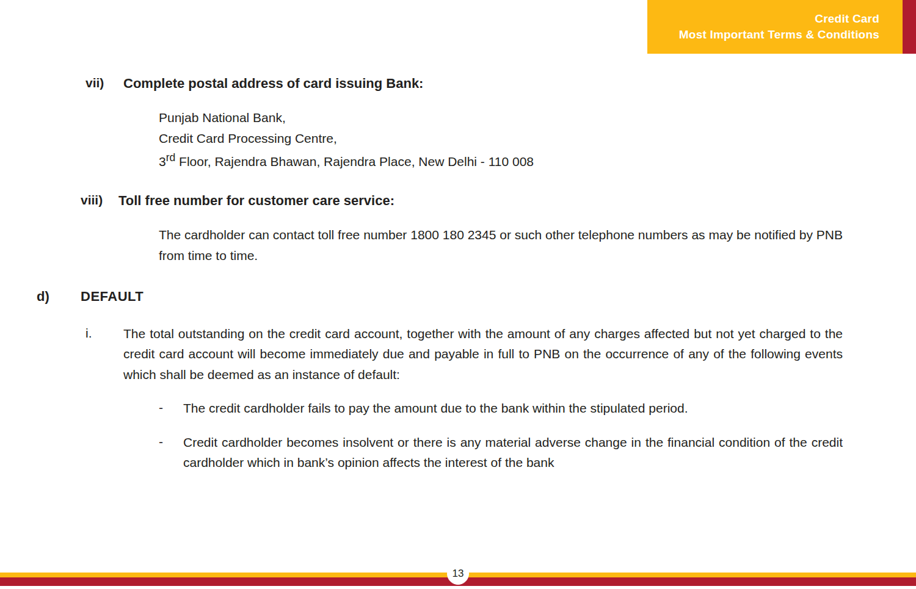Credit Card
Most Important Terms & Conditions
vii)
Complete postal address of card issuing Bank:
Punjab National Bank,
Credit Card Processing Centre,
3rd Floor, Rajendra Bhawan, Rajendra Place, New Delhi - 110 008
viii)
Toll free number for customer care service:
The cardholder can contact toll free number 1800 180 2345 or such other telephone numbers as may be notified by PNB from time to time.
d)
DEFAULT
i.
The total outstanding on the credit card account, together with the amount of any charges affected but not yet charged to the credit card account will become immediately due and payable in full to PNB on the occurrence of any of the following events which shall be deemed as an instance of default:
-
The credit cardholder fails to pay the amount due to the bank within the stipulated period.
-
Credit cardholder becomes insolvent or there is any material adverse change in the financial condition of the credit cardholder which in bank’s opinion affects the interest of the bank
13